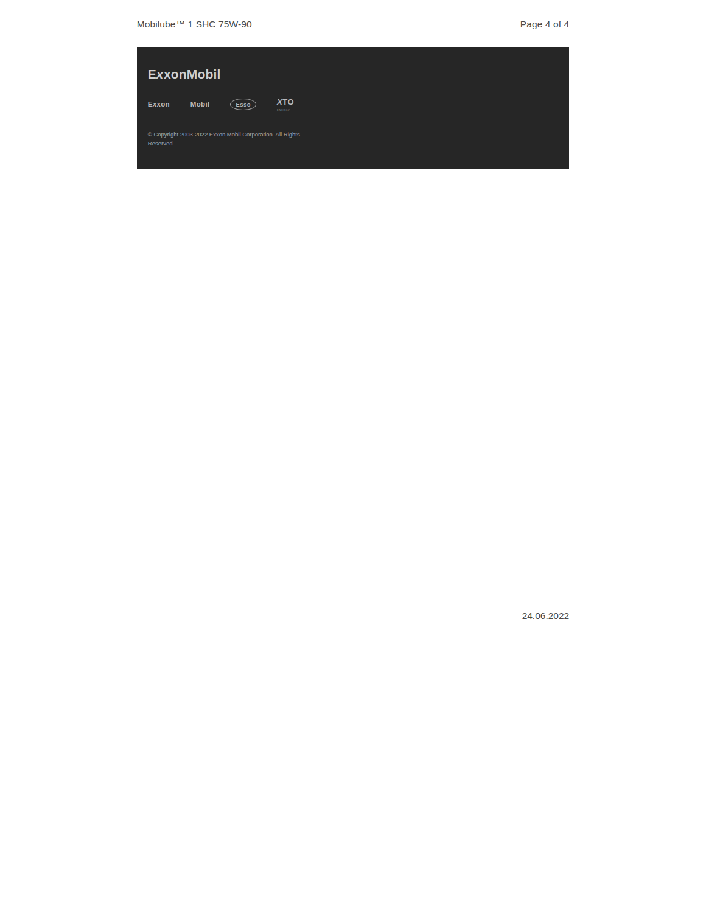Mobilube™ 1 SHC 75W-90
Page 4 of 4
ExxonMobil
Exxon Mobil Esso XTOENERGY
© Copyright 2003-2022 Exxon Mobil Corporation. All Rights Reserved
24.06.2022